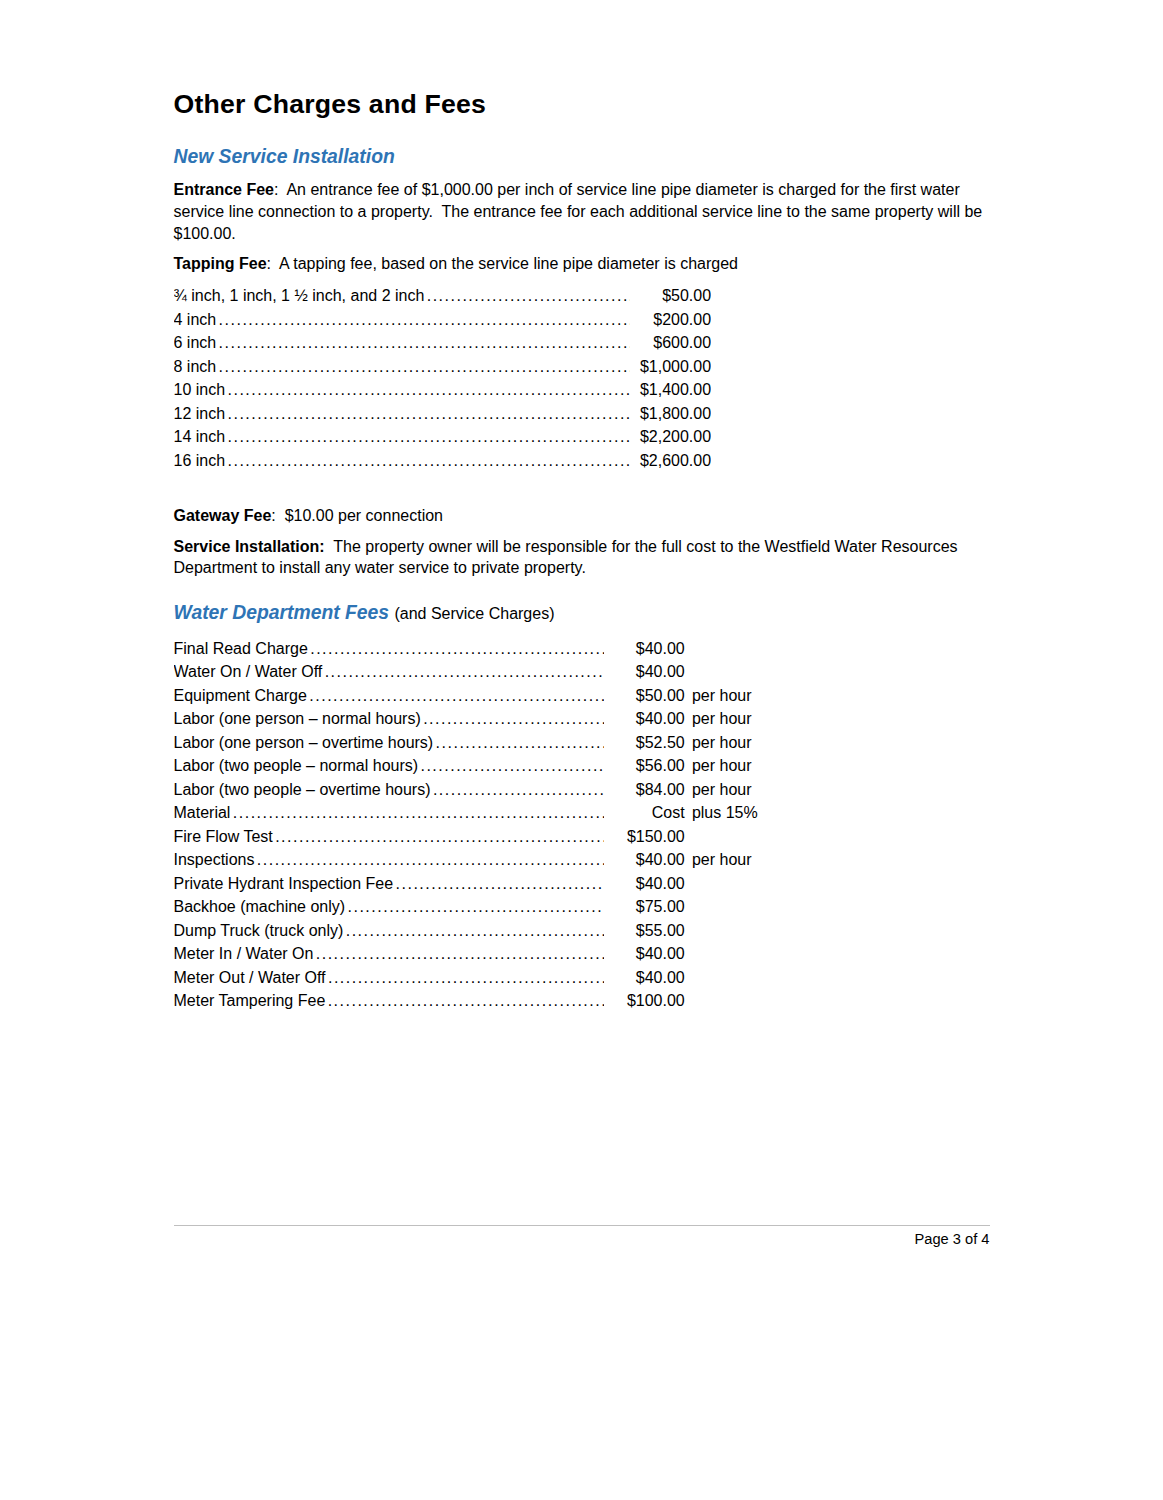Other Charges and Fees
New Service Installation
Entrance Fee: An entrance fee of $1,000.00 per inch of service line pipe diameter is charged for the first water service line connection to a property. The entrance fee for each additional service line to the same property will be $100.00.
Tapping Fee: A tapping fee, based on the service line pipe diameter is charged
¾ inch, 1 inch, 1 ½ inch, and 2 inch..................................................................................................$50.00
4 inch..................................................................................................$200.00
6 inch..................................................................................................$600.00
8 inch..................................................................................................$1,000.00
10 inch..................................................................................................$1,400.00
12 inch..................................................................................................$1,800.00
14 inch..................................................................................................$2,200.00
16 inch..................................................................................................$2,600.00
Gateway Fee: $10.00 per connection
Service Installation: The property owner will be responsible for the full cost to the Westfield Water Resources Department to install any water service to private property.
Water Department Fees (and Service Charges)
Final Read Charge..................................................................................................$40.00
Water On / Water Off..................................................................................................$40.00
Equipment Charge..................................................................................................$50.00 per hour
Labor (one person – normal hours)..................................................................................................$40.00 per hour
Labor (one person – overtime hours)..................................................................................................$52.50 per hour
Labor (two people – normal hours)..................................................................................................$56.00 per hour
Labor (two people – overtime hours)..................................................................................................$84.00 per hour
Material.................................................................................................. Cost plus 15%
Fire Flow Test..................................................................................................$150.00
Inspections..................................................................................................$40.00 per hour
Private Hydrant Inspection Fee..................................................................................................$40.00
Backhoe (machine only)..................................................................................................$75.00
Dump Truck (truck only)..................................................................................................$55.00
Meter In / Water On..................................................................................................$40.00
Meter Out / Water Off..................................................................................................$40.00
Meter Tampering Fee..................................................................................................$100.00
Page 3 of 4